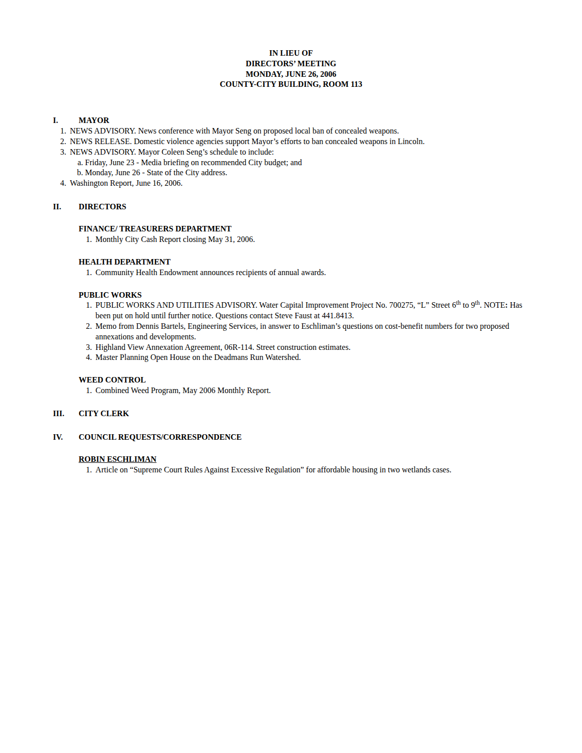IN LIEU OF
DIRECTORS’ MEETING
MONDAY, JUNE 26, 2006
COUNTY-CITY BUILDING, ROOM 113
I. MAYOR
NEWS ADVISORY. News conference with Mayor Seng on proposed local ban of concealed weapons.
NEWS RELEASE. Domestic violence agencies support Mayor’s efforts to ban concealed weapons in Lincoln.
NEWS ADVISORY. Mayor Coleen Seng’s schedule to include:
Friday, June 23 - Media briefing on recommended City budget; and
Monday, June 26 - State of the City address.
Washington Report, June 16, 2006.
II. DIRECTORS
FINANCE/ TREASURERS DEPARTMENT
Monthly City Cash Report closing May 31, 2006.
HEALTH DEPARTMENT
Community Health Endowment announces recipients of annual awards.
PUBLIC WORKS
PUBLIC WORKS AND UTILITIES ADVISORY. Water Capital Improvement Project No. 700275, “L” Street 6th to 9th. NOTE: Has been put on hold until further notice. Questions contact Steve Faust at 441.8413.
Memo from Dennis Bartels, Engineering Services, in answer to Eschliman’s questions on cost-benefit numbers for two proposed annexations and developments.
Highland View Annexation Agreement, 06R-114. Street construction estimates.
Master Planning Open House on the Deadmans Run Watershed.
WEED CONTROL
Combined Weed Program, May 2006 Monthly Report.
III. CITY CLERK
IV. COUNCIL REQUESTS/CORRESPONDENCE
ROBIN ESCHLIMAN
Article on “Supreme Court Rules Against Excessive Regulation” for affordable housing in two wetlands cases.